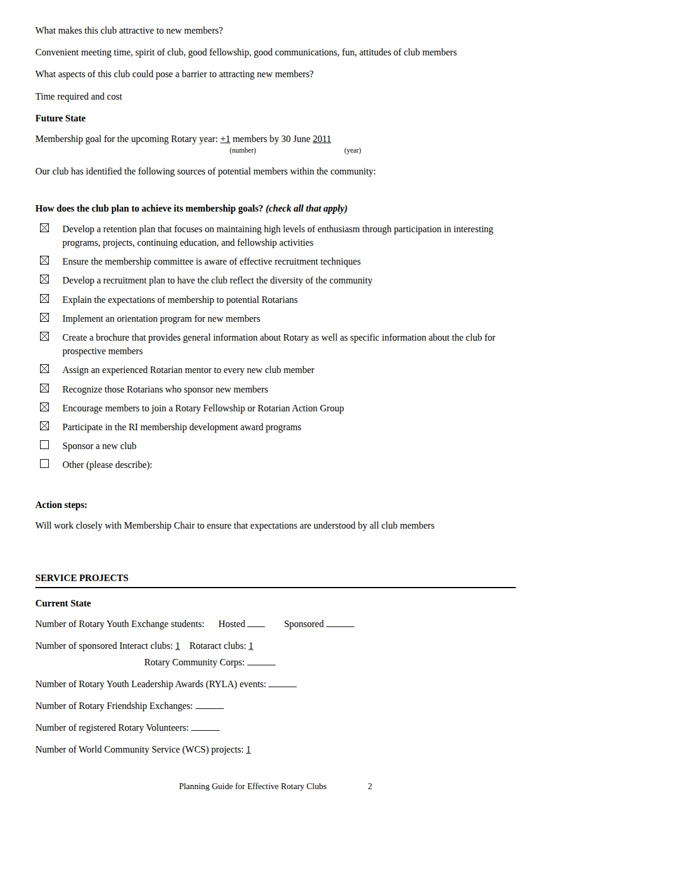What makes this club attractive to new members?
Convenient meeting time, spirit of club, good fellowship, good communications, fun, attitudes of club members
What aspects of this club could pose a barrier to attracting new members?
Time required and cost
Future State
Membership goal for the upcoming Rotary year: +1 members by 30 June 2011
(number)(year)
Our club has identified the following sources of potential members within the community:
How does the club plan to achieve its membership goals? (check all that apply)
Develop a retention plan that focuses on maintaining high levels of enthusiasm through participation in interesting programs, projects, continuing education, and fellowship activities
Ensure the membership committee is aware of effective recruitment techniques
Develop a recruitment plan to have the club reflect the diversity of the community
Explain the expectations of membership to potential Rotarians
Implement an orientation program for new members
Create a brochure that provides general information about Rotary as well as specific information about the club for prospective members
Assign an experienced Rotarian mentor to every new club member
Recognize those Rotarians who sponsor new members
Encourage members to join a Rotary Fellowship or Rotarian Action Group
Participate in the RI membership development award programs
Sponsor a new club
Other (please describe):
Action steps:
Will work closely with Membership Chair to ensure that expectations are understood by all club members
SERVICE PROJECTS
Current State
Number of Rotary Youth Exchange students: Hosted Sponsored
Number of sponsored Interact clubs: 1 Rotaract clubs: 1
Rotary Community Corps:
Number of Rotary Youth Leadership Awards (RYLA) events:
Number of Rotary Friendship Exchanges:
Number of registered Rotary Volunteers:
Number of World Community Service (WCS) projects: 1
Planning Guide for Effective Rotary Clubs2